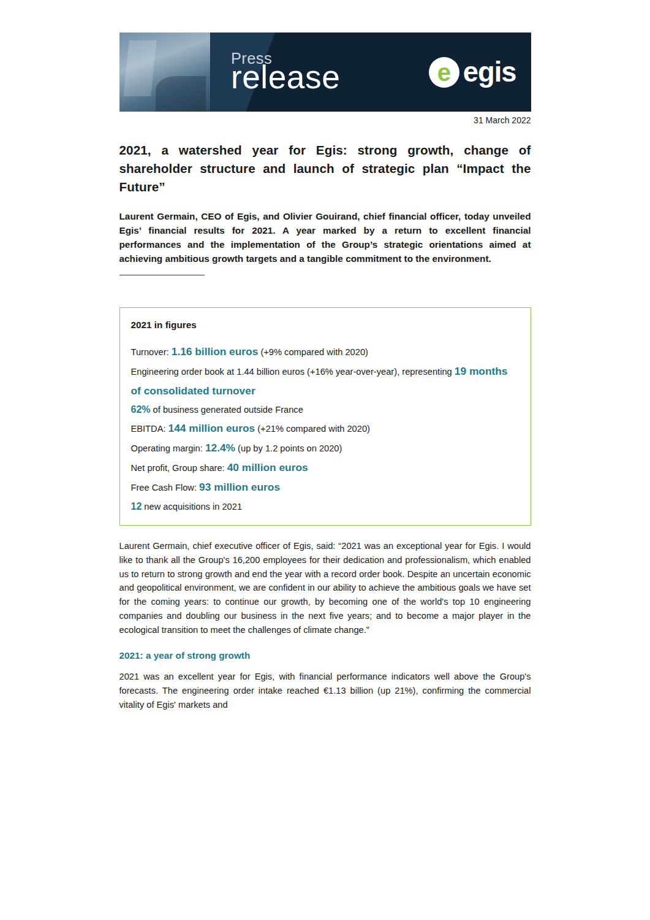Press release
e
egis
31 March 2022
2021, a watershed year for Egis: strong growth, change of shareholder structure and launch of strategic plan “Impact the Future”
Laurent Germain, CEO of Egis, and Olivier Gouirand, chief financial officer, today unveiled Egis’ financial results for 2021. A year marked by a return to excellent financial performances and the implementation of the Group’s strategic orientations aimed at achieving ambitious growth targets and a tangible commitment to the environment.
2021 in figures
Turnover: 1.16 billion euros (+9% compared with 2020)
Engineering order book at 1.44 billion euros (+16% year-over-year), representing 19 months of consolidated turnover
62% of business generated outside France
EBITDA: 144 million euros (+21% compared with 2020)
Operating margin: 12.4% (up by 1.2 points on 2020)
Net profit, Group share: 40 million euros
Free Cash Flow: 93 million euros
12 new acquisitions in 2021
Laurent Germain, chief executive officer of Egis, said: “2021 was an exceptional year for Egis. I would like to thank all the Group's 16,200 employees for their dedication and professionalism, which enabled us to return to strong growth and end the year with a record order book. Despite an uncertain economic and geopolitical environment, we are confident in our ability to achieve the ambitious goals we have set for the coming years: to continue our growth, by becoming one of the world's top 10 engineering companies and doubling our business in the next five years; and to become a major player in the ecological transition to meet the challenges of climate change.”
2021: a year of strong growth
2021 was an excellent year for Egis, with financial performance indicators well above the Group's forecasts. The engineering order intake reached €1.13 billion (up 21%), confirming the commercial vitality of Egis' markets and